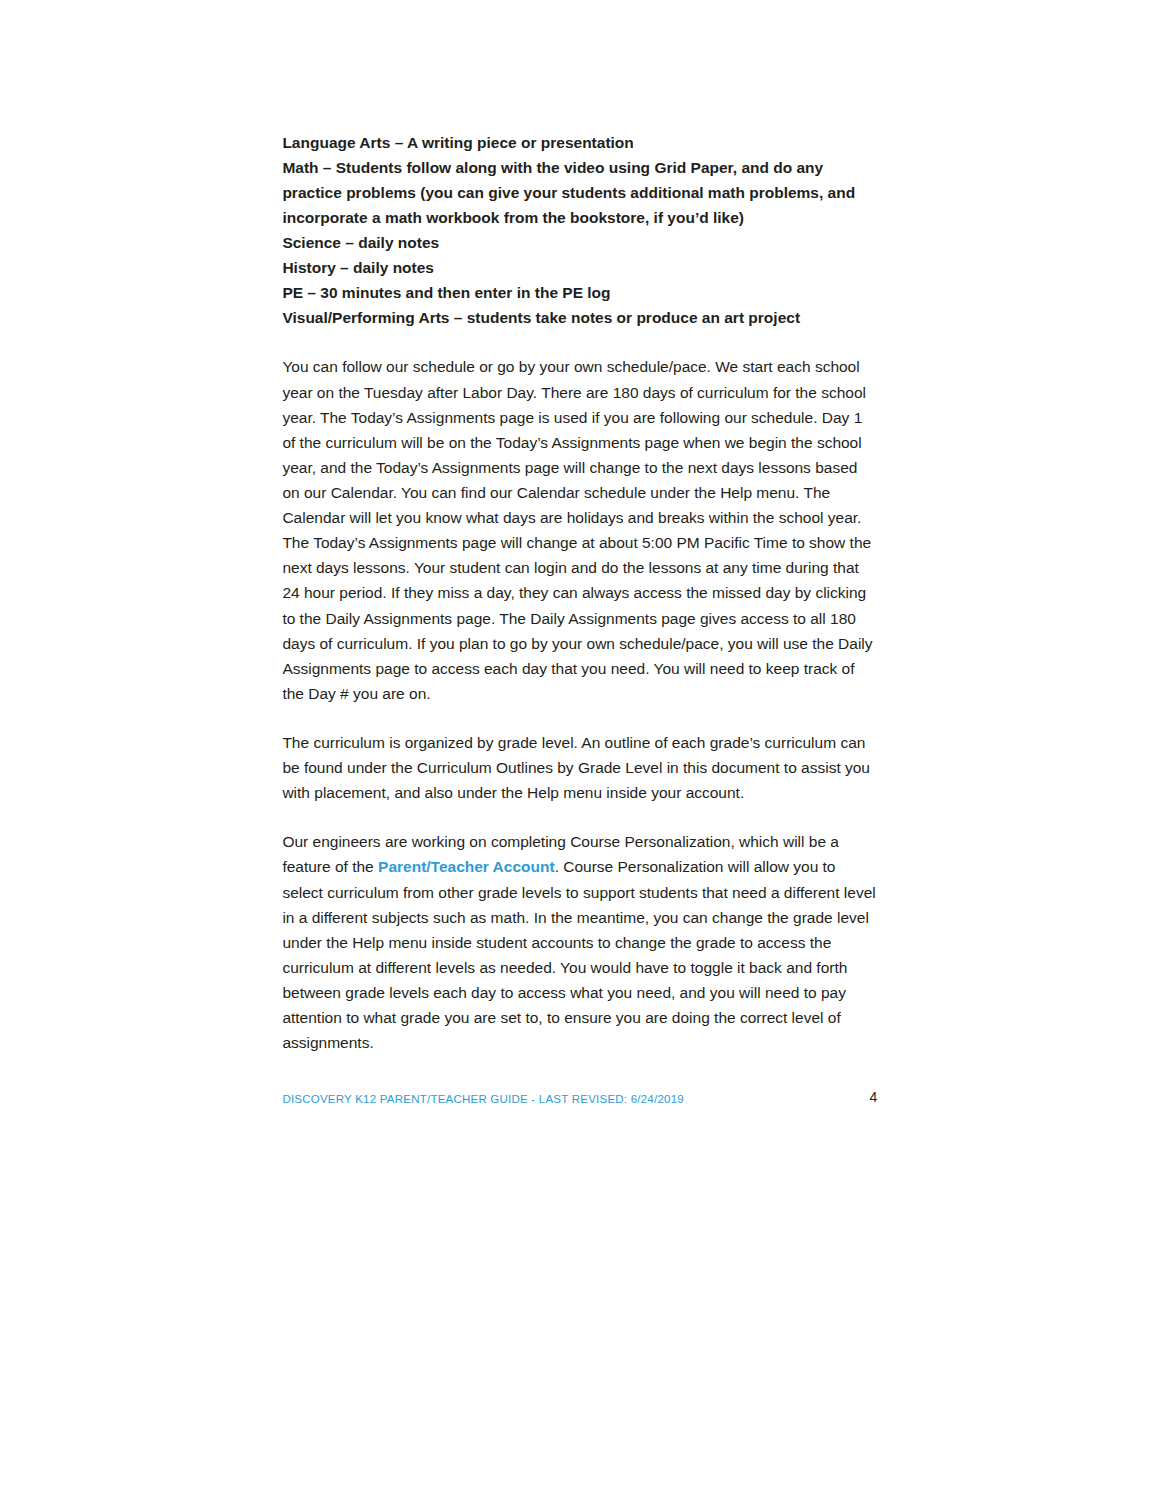Language Arts – A writing piece or presentation
Math – Students follow along with the video using Grid Paper, and do any practice problems (you can give your students additional math problems, and incorporate a math workbook from the bookstore, if you’d like)
Science – daily notes
History – daily notes
PE – 30 minutes and then enter in the PE log
Visual/Performing Arts – students take notes or produce an art project
You can follow our schedule or go by your own schedule/pace. We start each school year on the Tuesday after Labor Day. There are 180 days of curriculum for the school year. The Today’s Assignments page is used if you are following our schedule. Day 1 of the curriculum will be on the Today’s Assignments page when we begin the school year, and the Today’s Assignments page will change to the next days lessons based on our Calendar. You can find our Calendar schedule under the Help menu. The Calendar will let you know what days are holidays and breaks within the school year. The Today’s Assignments page will change at about 5:00 PM Pacific Time to show the next days lessons. Your student can login and do the lessons at any time during that 24 hour period. If they miss a day, they can always access the missed day by clicking to the Daily Assignments page. The Daily Assignments page gives access to all 180 days of curriculum. If you plan to go by your own schedule/pace, you will use the Daily Assignments page to access each day that you need. You will need to keep track of the Day # you are on.
The curriculum is organized by grade level. An outline of each grade’s curriculum can be found under the Curriculum Outlines by Grade Level in this document to assist you with placement, and also under the Help menu inside your account.
Our engineers are working on completing Course Personalization, which will be a feature of the Parent/Teacher Account. Course Personalization will allow you to select curriculum from other grade levels to support students that need a different level in a different subjects such as math. In the meantime, you can change the grade level under the Help menu inside student accounts to change the grade to access the curriculum at different levels as needed. You would have to toggle it back and forth between grade levels each day to access what you need, and you will need to pay attention to what grade you are set to, to ensure you are doing the correct level of assignments.
DISCOVERY K12 PARENT/TEACHER GUIDE - LAST REVISED: 6/24/2019 4